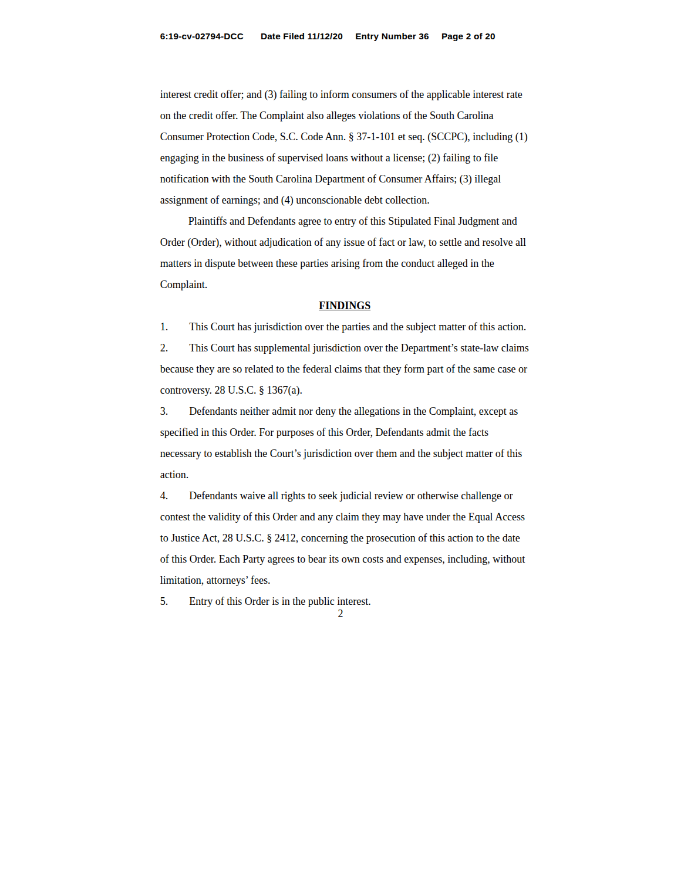6:19-cv-02794-DCC Date Filed 11/12/20 Entry Number 36 Page 2 of 20
interest credit offer; and (3) failing to inform consumers of the applicable interest rate on the credit offer. The Complaint also alleges violations of the South Carolina Consumer Protection Code, S.C. Code Ann. § 37-1-101 et seq. (SCCPC), including (1) engaging in the business of supervised loans without a license; (2) failing to file notification with the South Carolina Department of Consumer Affairs; (3) illegal assignment of earnings; and (4) unconscionable debt collection.
Plaintiffs and Defendants agree to entry of this Stipulated Final Judgment and Order (Order), without adjudication of any issue of fact or law, to settle and resolve all matters in dispute between these parties arising from the conduct alleged in the Complaint.
FINDINGS
1. This Court has jurisdiction over the parties and the subject matter of this action.
2. This Court has supplemental jurisdiction over the Department’s state-law claims because they are so related to the federal claims that they form part of the same case or controversy. 28 U.S.C. § 1367(a).
3. Defendants neither admit nor deny the allegations in the Complaint, except as specified in this Order. For purposes of this Order, Defendants admit the facts necessary to establish the Court’s jurisdiction over them and the subject matter of this action.
4. Defendants waive all rights to seek judicial review or otherwise challenge or contest the validity of this Order and any claim they may have under the Equal Access to Justice Act, 28 U.S.C. § 2412, concerning the prosecution of this action to the date of this Order. Each Party agrees to bear its own costs and expenses, including, without limitation, attorneys’ fees.
5. Entry of this Order is in the public interest.
2